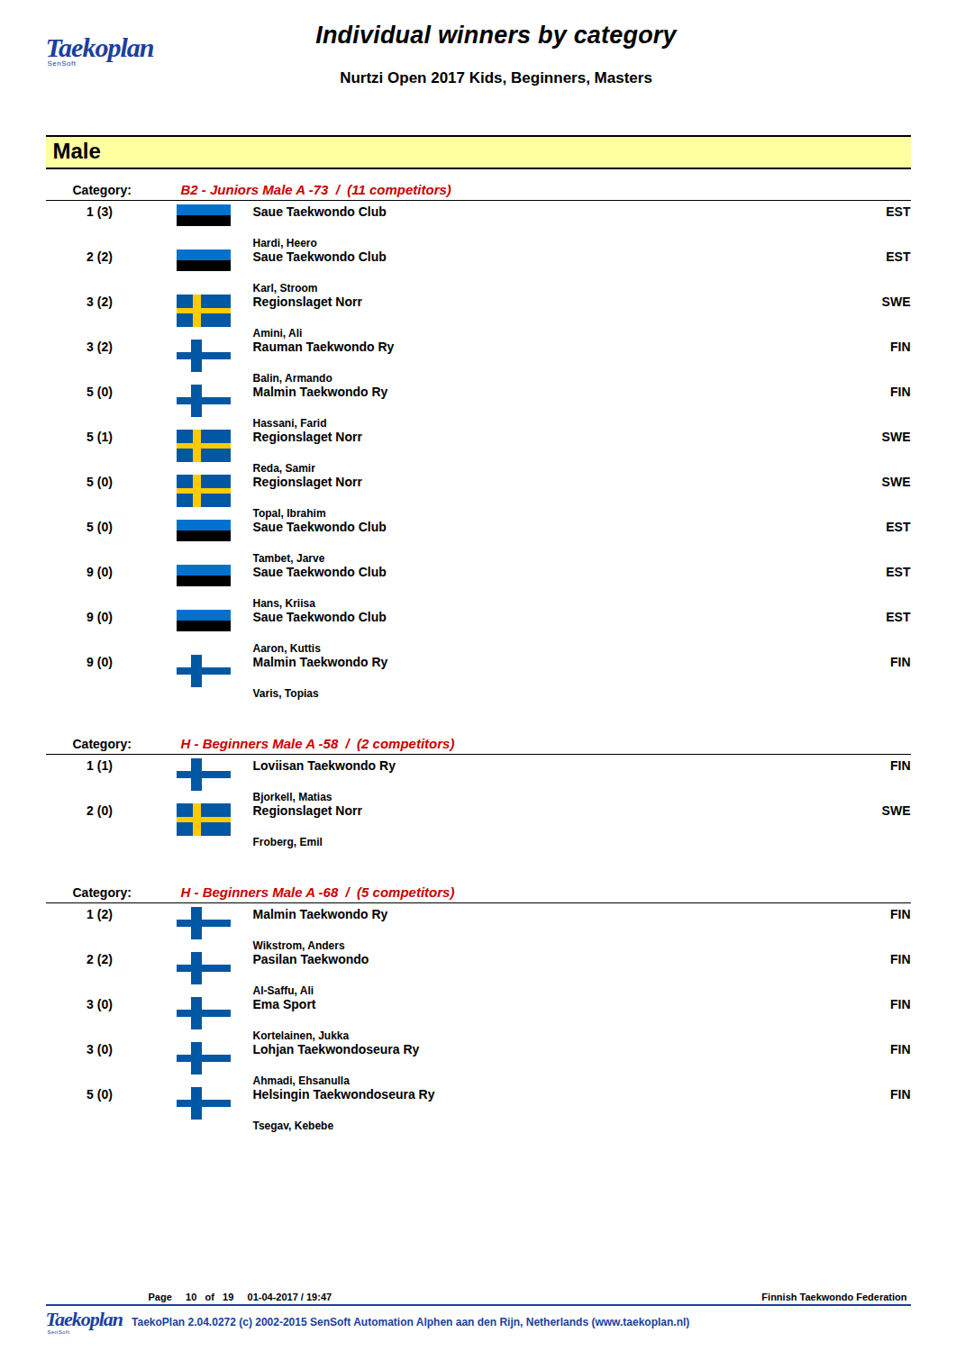Taekoplan
SenSoft
Individual winners by category
Nurtzi Open 2017 Kids, Beginners, Masters
Male
Category:
B2 - Juniors Male A -73 / (11 competitors)
| 1 (3) | | Saue Taekwondo Club | EST |
| | | Hardi, Heero | |
| 2 (2) | | Saue Taekwondo Club | EST |
| | | Karl, Stroom | |
| 3 (2) | | Regionslaget Norr | SWE |
| | | Amini, Ali | |
| 3 (2) | | Rauman Taekwondo Ry | FIN |
| | | Balin, Armando | |
| 5 (0) | | Malmin Taekwondo Ry | FIN |
| | | Hassani, Farid | |
| 5 (1) | | Regionslaget Norr | SWE |
| | | Reda, Samir | |
| 5 (0) | | Regionslaget Norr | SWE |
| | | Topal, Ibrahim | |
| 5 (0) | | Saue Taekwondo Club | EST |
| | | Tambet, Jarve | |
| 9 (0) | | Saue Taekwondo Club | EST |
| | | Hans, Kriisa | |
| 9 (0) | | Saue Taekwondo Club | EST |
| | | Aaron, Kuttis | |
| 9 (0) | | Malmin Taekwondo Ry | FIN |
| | | Varis, Topias | |
Category:
H - Beginners Male A -58 / (2 competitors)
| 1 (1) | | Loviisan Taekwondo Ry | FIN |
| | | Bjorkell, Matias | |
| 2 (0) | | Regionslaget Norr | SWE |
| | | Froberg, Emil | |
Category:
H - Beginners Male A -68 / (5 competitors)
| 1 (2) | | Malmin Taekwondo Ry | FIN |
| | | Wikstrom, Anders | |
| 2 (2) | | Pasilan Taekwondo | FIN |
| | | Al-Saffu, Ali | |
| 3 (0) | | Ema Sport | FIN |
| | | Kortelainen, Jukka | |
| 3 (0) | | Lohjan Taekwondoseura Ry | FIN |
| | | Ahmadi, Ehsanulla | |
| 5 (0) | | Helsingin Taekwondoseura Ry | FIN |
| | | Tsegav, Kebebe | |
Page 10 of 19 01-04-2017 / 19:47
Finnish Taekwondo Federation
Taekoplan
SenSoft
TaekoPlan 2.04.0272 (c) 2002-2015 SenSoft Automation Alphen aan den Rijn, Netherlands (www.taekoplan.nl)